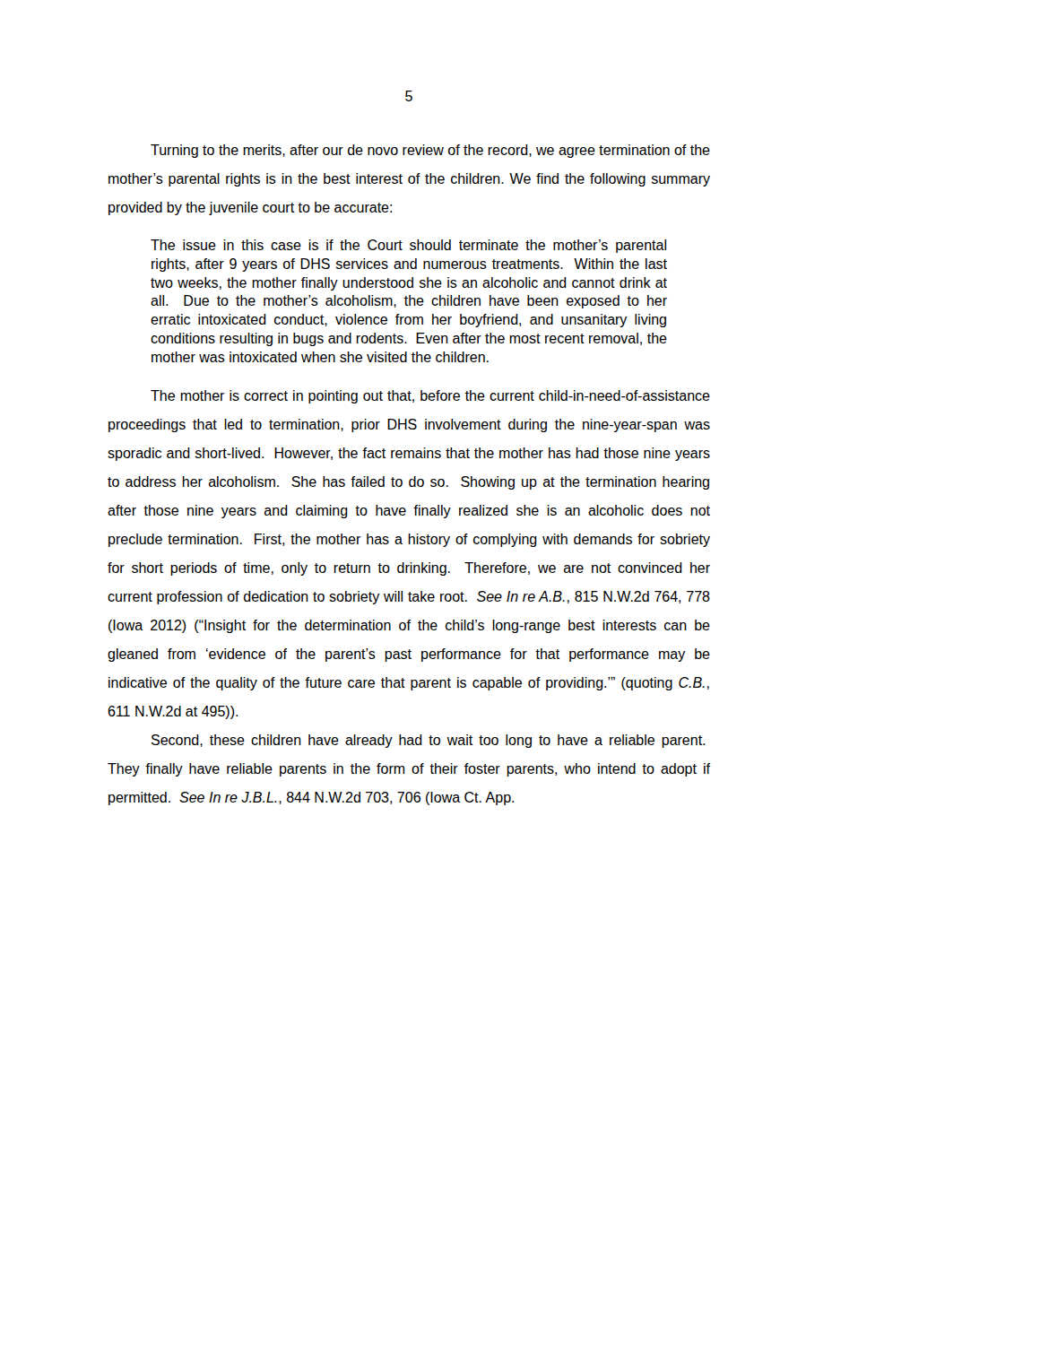5
Turning to the merits, after our de novo review of the record, we agree termination of the mother’s parental rights is in the best interest of the children. We find the following summary provided by the juvenile court to be accurate:
The issue in this case is if the Court should terminate the mother’s parental rights, after 9 years of DHS services and numerous treatments. Within the last two weeks, the mother finally understood she is an alcoholic and cannot drink at all. Due to the mother’s alcoholism, the children have been exposed to her erratic intoxicated conduct, violence from her boyfriend, and unsanitary living conditions resulting in bugs and rodents. Even after the most recent removal, the mother was intoxicated when she visited the children.
The mother is correct in pointing out that, before the current child-in-need-of-assistance proceedings that led to termination, prior DHS involvement during the nine-year-span was sporadic and short-lived. However, the fact remains that the mother has had those nine years to address her alcoholism. She has failed to do so. Showing up at the termination hearing after those nine years and claiming to have finally realized she is an alcoholic does not preclude termination. First, the mother has a history of complying with demands for sobriety for short periods of time, only to return to drinking. Therefore, we are not convinced her current profession of dedication to sobriety will take root. See In re A.B., 815 N.W.2d 764, 778 (Iowa 2012) (“Insight for the determination of the child’s long-range best interests can be gleaned from ‘evidence of the parent’s past performance for that performance may be indicative of the quality of the future care that parent is capable of providing.’” (quoting C.B., 611 N.W.2d at 495)).
Second, these children have already had to wait too long to have a reliable parent. They finally have reliable parents in the form of their foster parents, who intend to adopt if permitted. See In re J.B.L., 844 N.W.2d 703, 706 (Iowa Ct. App.